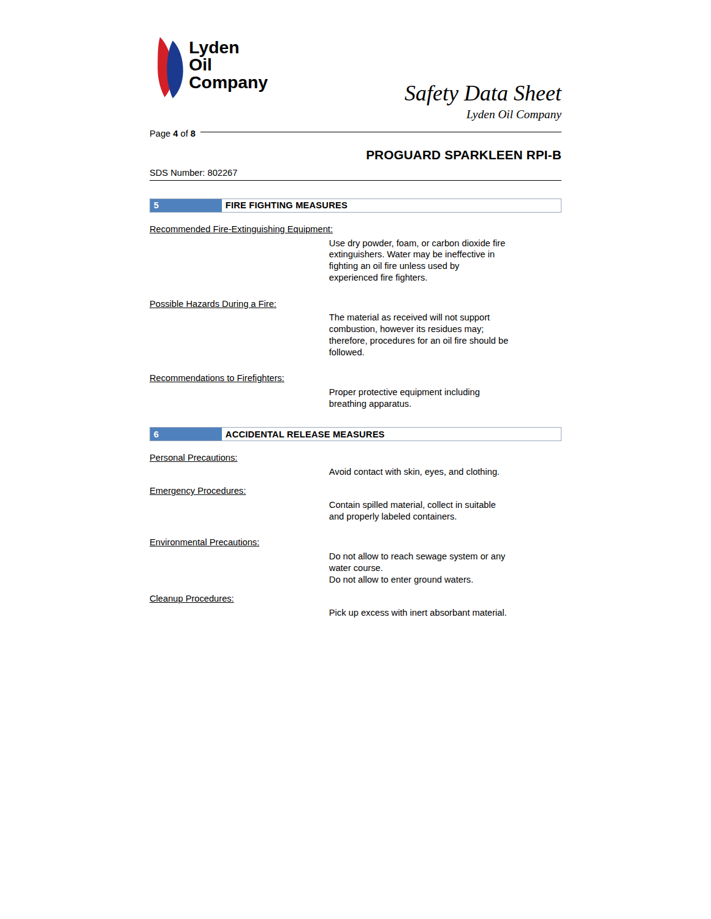Lyden Oil Company
Safety Data Sheet
Lyden Oil Company
Page 4 of 8
PROGUARD SPARKLEEN RPI-B
SDS Number: 802267
5
FIRE FIGHTING MEASURES
Recommended Fire-Extinguishing Equipment:
Use dry powder, foam, or carbon dioxide fire extinguishers. Water may be ineffective in fighting an oil fire unless used by experienced fire fighters.
Possible Hazards During a Fire:
The material as received will not support combustion, however its residues may; therefore, procedures for an oil fire should be followed.
Recommendations to Firefighters:
Proper protective equipment including breathing apparatus.
6
ACCIDENTAL RELEASE MEASURES
Personal Precautions:
Avoid contact with skin, eyes, and clothing.
Emergency Procedures:
Contain spilled material, collect in suitable and properly labeled containers.
Environmental Precautions:
Do not allow to reach sewage system or any water course.
Do not allow to enter ground waters.
Cleanup Procedures:
Pick up excess with inert absorbant material.